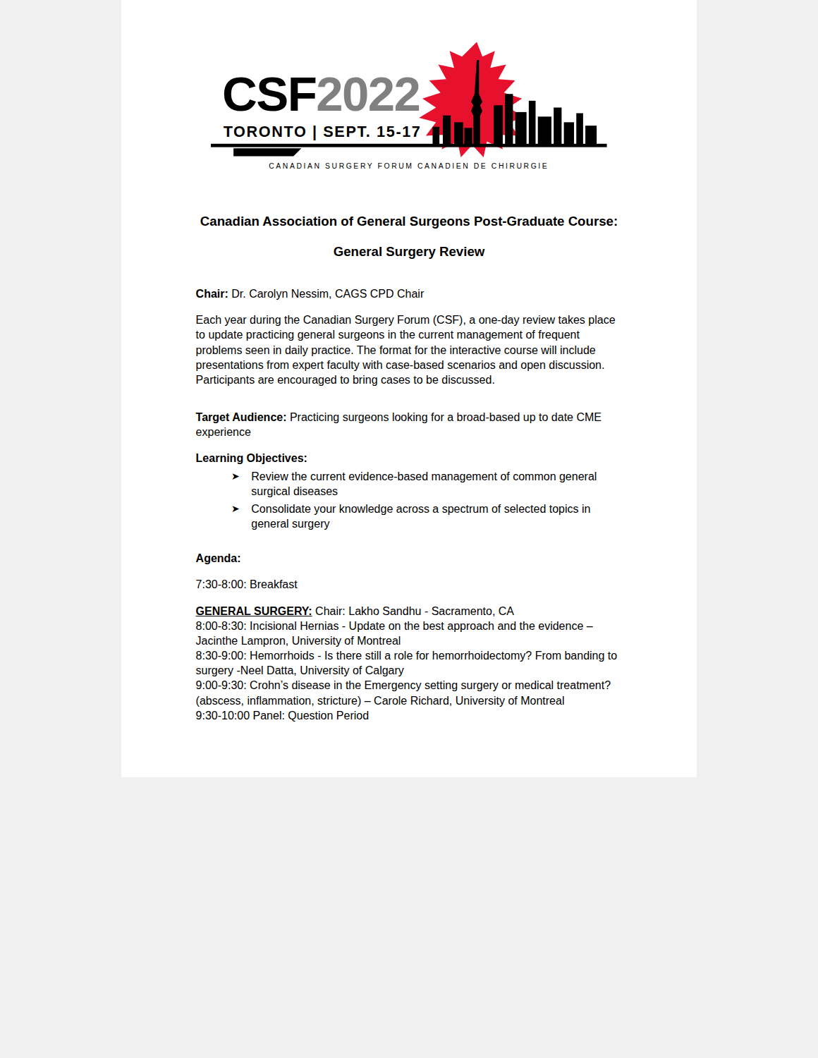CSF2022 TORONTO | SEPT. 15-17 CANADIAN SURGERY FORUM CANADIEN DE CHIRURGIE
Canadian Association of General Surgeons Post-Graduate Course: General Surgery Review
Chair: Dr. Carolyn Nessim, CAGS CPD Chair
Each year during the Canadian Surgery Forum (CSF), a one-day review takes place to update practicing general surgeons in the current management of frequent problems seen in daily practice. The format for the interactive course will include presentations from expert faculty with case-based scenarios and open discussion. Participants are encouraged to bring cases to be discussed.
Target Audience: Practicing surgeons looking for a broad-based up to date CME experience
Learning Objectives:
Review the current evidence-based management of common general surgical diseases
Consolidate your knowledge across a spectrum of selected topics in general surgery
Agenda:
7:30-8:00: Breakfast
GENERAL SURGERY: Chair: Lakho Sandhu - Sacramento, CA
8:00-8:30: Incisional Hernias - Update on the best approach and the evidence – Jacinthe Lampron, University of Montreal
8:30-9:00: Hemorrhoids - Is there still a role for hemorrhoidectomy? From banding to surgery -Neel Datta, University of Calgary
9:00-9:30: Crohn’s disease in the Emergency setting surgery or medical treatment? (abscess, inflammation, stricture) – Carole Richard, University of Montreal
9:30-10:00 Panel: Question Period